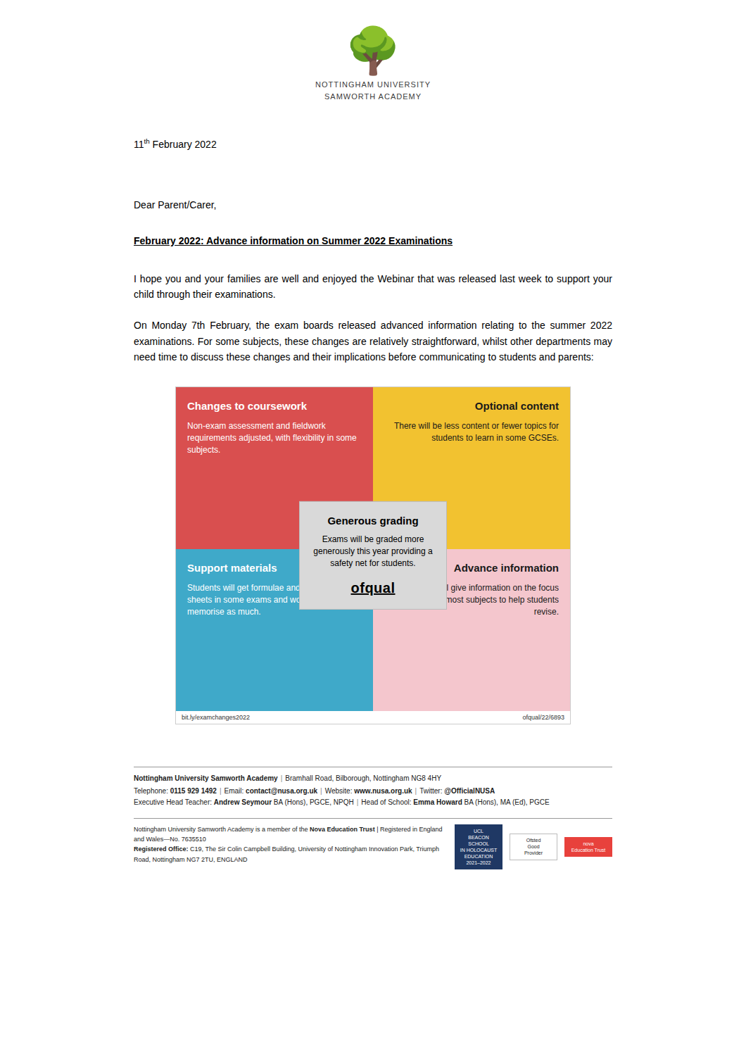🌳
NOTTINGHAM UNIVERSITY
SAMWORTH ACADEMY
11th February 2022
Dear Parent/Carer,
February 2022: Advance information on Summer 2022 Examinations
I hope you and your families are well and enjoyed the Webinar that was released last week to support your child through their examinations.
On Monday 7th February, the exam boards released advanced information relating to the summer 2022 examinations. For some subjects, these changes are relatively straightforward, whilst other departments may need time to discuss these changes and their implications before communicating to students and parents:
Changes to coursework
Non-exam assessment and fieldwork requirements adjusted, with flexibility in some subjects.
Optional content
There will be less content or fewer topics for students to learn in some GCSEs.
Support materials
Students will get formulae and equation sheets in some exams and won't have to memorise as much.
Advance information
Exam boards will give information on the focus of exams for most subjects to help students revise.
Generous grading
Exams will be graded more generously this year providing a safety net for students.
ofqual
bit.ly/examchanges2022 ofqual/22/6893
Nottingham University Samworth Academy|Bramhall Road, Bilborough, Nottingham NG8 4HY
Telephone: 0115 929 1492|Email: contact@nusa.org.uk|Website: www.nusa.org.uk|Twitter: @OfficialNUSA
Executive Head Teacher: Andrew Seymour BA (Hons), PGCE, NPQH|Head of School: Emma Howard BA (Hons), MA (Ed), PGCE
Nottingham University Samworth Academy is a member of the Nova Education Trust | Registered in England and Wales—No. 7635510
Registered Office: C19, The Sir Colin Campbell Building, University of Nottingham Innovation Park, Triumph Road, Nottingham NG7 2TU, ENGLAND
UCL
BEACON SCHOOL
IN HOLOCAUST EDUCATION
2021–2022
Ofsted
Good
Provider
nova
Education Trust